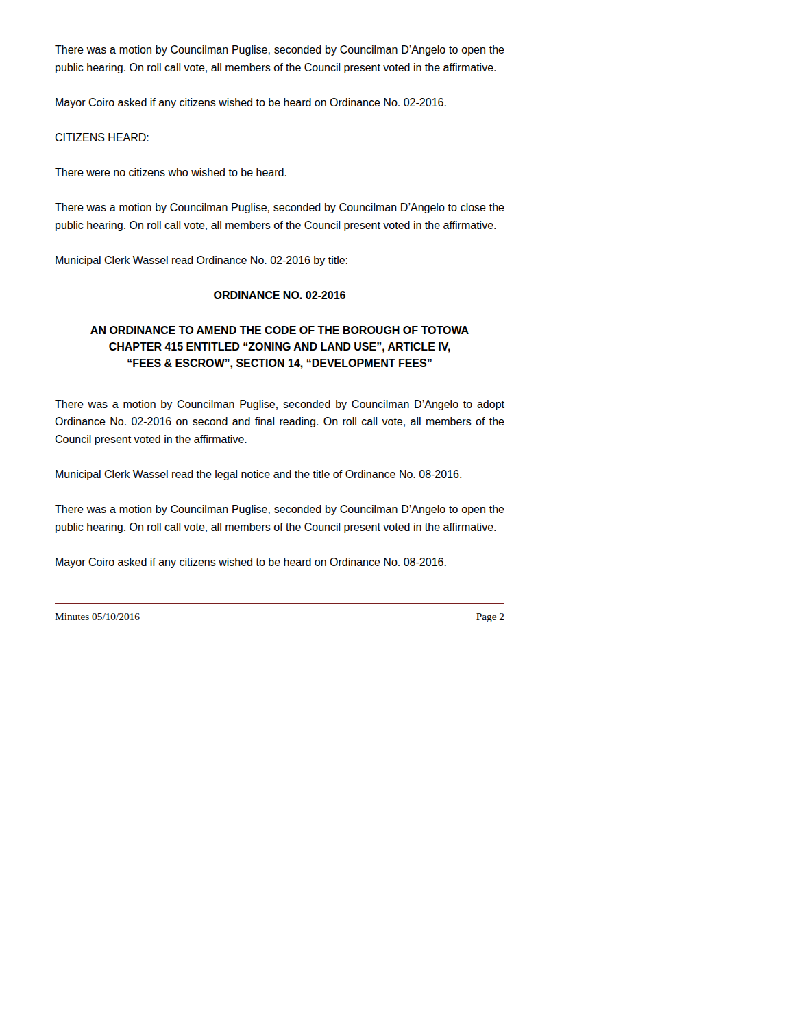There was a motion by Councilman Puglise, seconded by Councilman D’Angelo to open the public hearing. On roll call vote, all members of the Council present voted in the affirmative.
Mayor Coiro asked if any citizens wished to be heard on Ordinance No. 02-2016.
CITIZENS HEARD:
There were no citizens who wished to be heard.
There was a motion by Councilman Puglise, seconded by Councilman D’Angelo to close the public hearing. On roll call vote, all members of the Council present voted in the affirmative.
Municipal Clerk Wassel read Ordinance No. 02-2016 by title:
ORDINANCE NO. 02-2016
AN ORDINANCE TO AMEND THE CODE OF THE BOROUGH OF TOTOWA
CHAPTER 415 ENTITLED “ZONING AND LAND USE”, ARTICLE IV,
“FEES & ESCROW”, SECTION 14, “DEVELOPMENT FEES”
There was a motion by Councilman Puglise, seconded by Councilman D’Angelo to adopt Ordinance No. 02-2016 on second and final reading. On roll call vote, all members of the Council present voted in the affirmative.
Municipal Clerk Wassel read the legal notice and the title of Ordinance No. 08-2016.
There was a motion by Councilman Puglise, seconded by Councilman D’Angelo to open the public hearing. On roll call vote, all members of the Council present voted in the affirmative.
Mayor Coiro asked if any citizens wished to be heard on Ordinance No. 08-2016.
Minutes 05/10/2016 Page 2